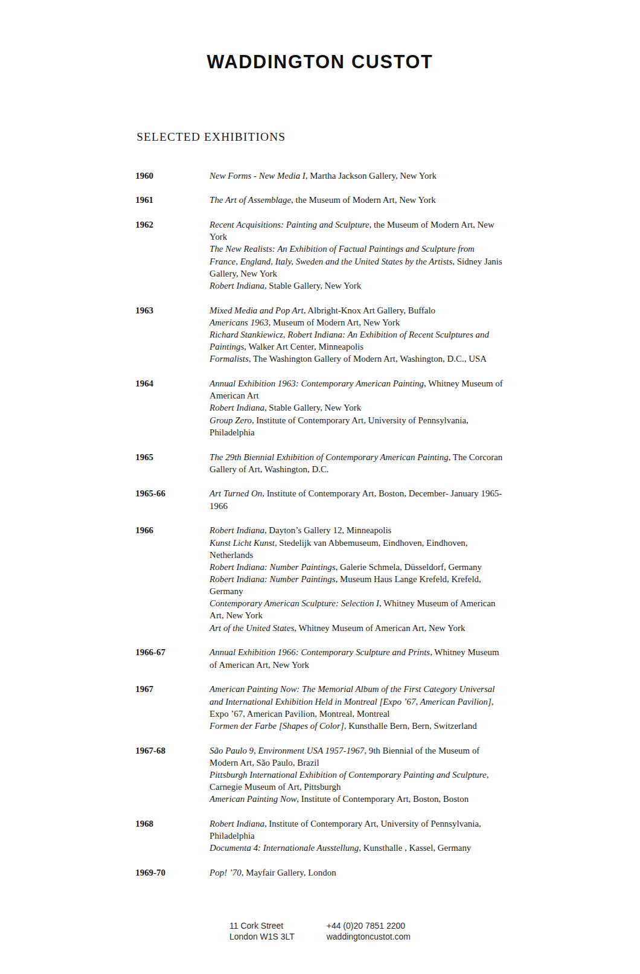WADDINGTON CUSTOT
SELECTED EXHIBITIONS
| 1960 | New Forms - New Media I , Martha Jackson Gallery, New York |
| 1961 | The Art of Assemblage , the Museum of Modern Art, New York |
| 1962 | Recent Acquisitions: Painting and Sculpture , the Museum of Modern Art, New York The New Realists: An Exhibition of Factual Paintings and Sculpture from France, England, Italy, Sweden and the United States by the Artists , Sidney Janis Gallery, New York Robert Indiana , Stable Gallery, New York |
| 1963 | Mixed Media and Pop Art , Albright-Knox Art Gallery, Buffalo Americans 1963 , Museum of Modern Art, New York Richard Stankiewicz, Robert Indiana: An Exhibition of Recent Sculptures and Paintings , Walker Art Center, Minneapolis Formalists , The Washington Gallery of Modern Art, Washington, D.C., USA |
| 1964 | Annual Exhibition 1963: Contemporary American Painting , Whitney Museum of American Art Robert Indiana , Stable Gallery, New York Group Zero , Institute of Contemporary Art, University of Pennsylvania, Philadelphia |
| 1965 | The 29th Biennial Exhibition of Contemporary American Painting , The Corcoran Gallery of Art, Washington, D.C. |
| 1965-66 | Art Turned On , Institute of Contemporary Art, Boston, December- January 1965-1966 |
| 1966 | Robert Indiana , Dayton’s Gallery 12, Minneapolis Kunst Licht Kunst, Stedelijk van Abbemuseum, Eindhoven, Eindhoven, Netherlands Robert Indiana: Number Paintings , Galerie Schmela, Düsseldorf, Germany Robert Indiana: Number Paintings , Museum Haus Lange Krefeld, Krefeld, Germany Contemporary American Sculpture: Selection I , Whitney Museum of American Art, New York Art of the United States , Whitney Museum of American Art, New York |
| 1966-67 | Annual Exhibition 1966: Contemporary Sculpture and Prints , Whitney Museum of American Art, New York |
| 1967 | American Painting Now: The Memorial Album of the First Category Universal and International Exhibition Held in Montreal [Expo ’67, American Pavilion], Expo ’67, American Pavilion, Montreal, Montreal Formen der Farbe [Shapes of Color], Kunsthalle Bern, Bern, Switzerland |
| 1967-68 | São Paulo 9, Environment USA 1957-1967 , 9th Biennial of the Museum of Modern Art, São Paulo, Brazil Pittsburgh International Exhibition of Contemporary Painting and Sculpture, Carnegie Museum of Art, Pittsburgh American Painting Now , Institute of Contemporary Art, Boston, Boston |
| 1968 | Robert Indiana , Institute of Contemporary Art, University of Pennsylvania, Philadelphia Documenta 4: Internationale Ausstellung , Kunsthalle , Kassel, Germany |
| 1969-70 | Pop! ’70 , Mayfair Gallery, London |
11 Cork Street
London W1S 3LT
+44 (0)20 7851 2200
waddingtoncustot.com